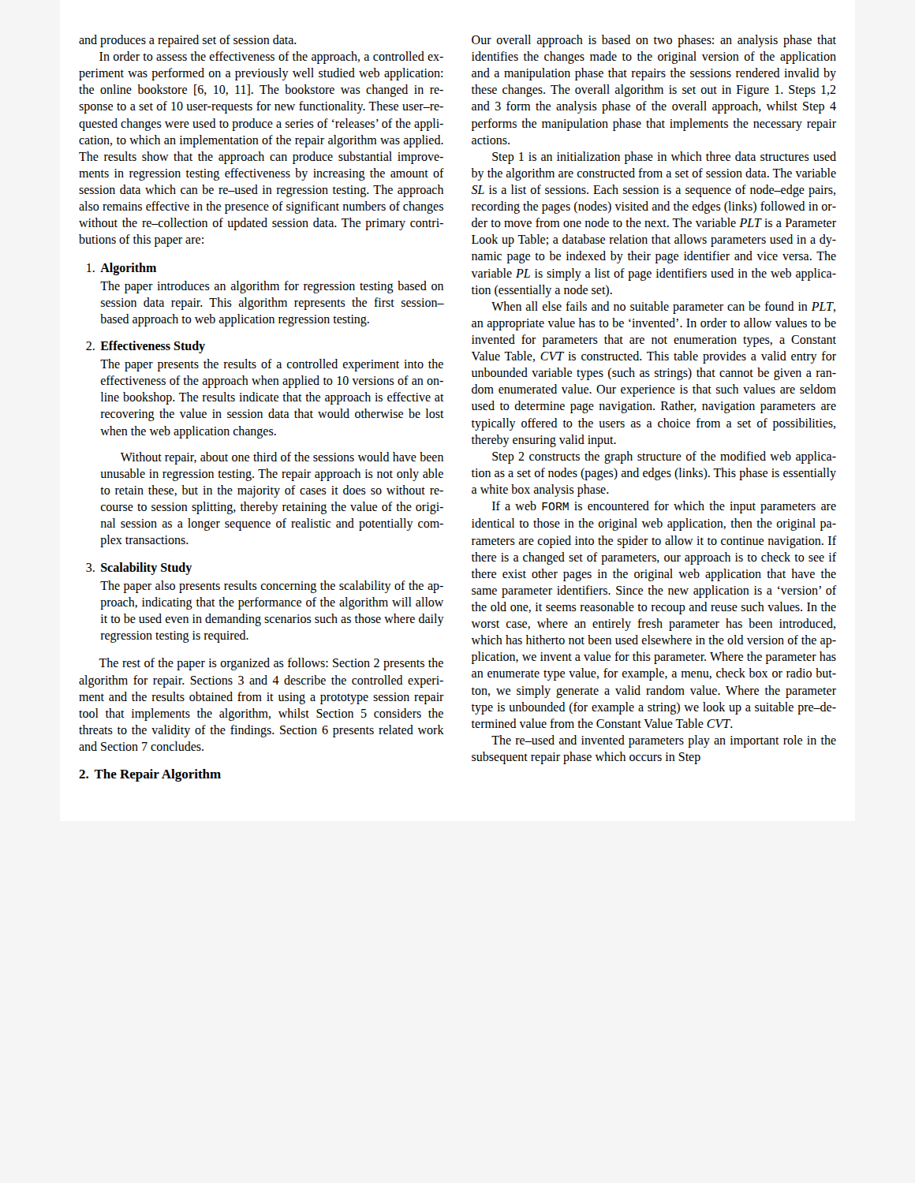and produces a repaired set of session data.
In order to assess the effectiveness of the approach, a controlled experiment was performed on a previously well studied web application: the online bookstore [6, 10, 11]. The bookstore was changed in response to a set of 10 user-requests for new functionality. These user–requested changes were used to produce a series of ‘releases’ of the application, to which an implementation of the repair algorithm was applied. The results show that the approach can produce substantial improvements in regression testing effectiveness by increasing the amount of session data which can be re–used in regression testing. The approach also remains effective in the presence of significant numbers of changes without the re–collection of updated session data. The primary contributions of this paper are:
Algorithm
The paper introduces an algorithm for regression testing based on session data repair. This algorithm represents the first session–based approach to web application regression testing.
Effectiveness Study
The paper presents the results of a controlled experiment into the effectiveness of the approach when applied to 10 versions of an online bookshop. The results indicate that the approach is effective at recovering the value in session data that would otherwise be lost when the web application changes.
Without repair, about one third of the sessions would have been unusable in regression testing. The repair approach is not only able to retain these, but in the majority of cases it does so without recourse to session splitting, thereby retaining the value of the original session as a longer sequence of realistic and potentially complex transactions.
Scalability Study
The paper also presents results concerning the scalability of the approach, indicating that the performance of the algorithm will allow it to be used even in demanding scenarios such as those where daily regression testing is required.
The rest of the paper is organized as follows: Section 2 presents the algorithm for repair. Sections 3 and 4 describe the controlled experiment and the results obtained from it using a prototype session repair tool that implements the algorithm, whilst Section 5 considers the threats to the validity of the findings. Section 6 presents related work and Section 7 concludes.
2. The Repair Algorithm
Our overall approach is based on two phases: an analysis phase that identifies the changes made to the original version of the application and a manipulation phase that repairs the sessions rendered invalid by these changes. The overall algorithm is set out in Figure 1. Steps 1,2 and 3 form the analysis phase of the overall approach, whilst Step 4 performs the manipulation phase that implements the necessary repair actions.
Step 1 is an initialization phase in which three data structures used by the algorithm are constructed from a set of session data. The variable SL is a list of sessions. Each session is a sequence of node–edge pairs, recording the pages (nodes) visited and the edges (links) followed in order to move from one node to the next. The variable PLT is a Parameter Look up Table; a database relation that allows parameters used in a dynamic page to be indexed by their page identifier and vice versa. The variable PL is simply a list of page identifiers used in the web application (essentially a node set).
When all else fails and no suitable parameter can be found in PLT, an appropriate value has to be ‘invented’. In order to allow values to be invented for parameters that are not enumeration types, a Constant Value Table, CVT is constructed. This table provides a valid entry for unbounded variable types (such as strings) that cannot be given a random enumerated value. Our experience is that such values are seldom used to determine page navigation. Rather, navigation parameters are typically offered to the users as a choice from a set of possibilities, thereby ensuring valid input.
Step 2 constructs the graph structure of the modified web application as a set of nodes (pages) and edges (links). This phase is essentially a white box analysis phase.
If a web FORM is encountered for which the input parameters are identical to those in the original web application, then the original parameters are copied into the spider to allow it to continue navigation. If there is a changed set of parameters, our approach is to check to see if there exist other pages in the original web application that have the same parameter identifiers. Since the new application is a ‘version’ of the old one, it seems reasonable to recoup and reuse such values. In the worst case, where an entirely fresh parameter has been introduced, which has hitherto not been used elsewhere in the old version of the application, we invent a value for this parameter. Where the parameter has an enumerate type value, for example, a menu, check box or radio button, we simply generate a valid random value. Where the parameter type is unbounded (for example a string) we look up a suitable pre–determined value from the Constant Value Table CVT.
The re–used and invented parameters play an important role in the subsequent repair phase which occurs in Step